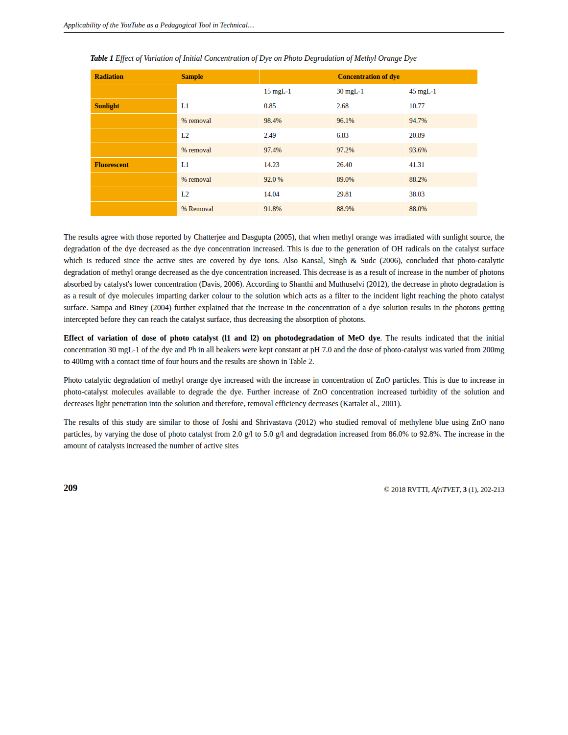Applicability of the YouTube as a Pedagogical Tool in Technical…
Table 1 Effect of Variation of Initial Concentration of Dye on Photo Degradation of Methyl Orange Dye
| Radiation | Sample | Concentration of dye |
| | | 15 mgL-1 | 30 mgL-1 | 45 mgL-1 |
| Sunlight | L1 | 0.85 | 2.68 | 10.77 |
| | % removal | 98.4% | 96.1% | 94.7% |
| | L2 | 2.49 | 6.83 | 20.89 |
| | % removal | 97.4% | 97.2% | 93.6% |
| Fluorescent | L1 | 14.23 | 26.40 | 41.31 |
| | % removal | 92.0 % | 89.0% | 88.2% |
| | L2 | 14.04 | 29.81 | 38.03 |
| | % Removal | 91.8% | 88.9% | 88.0% |
The results agree with those reported by Chatterjee and Dasgupta (2005), that when methyl orange was irradiated with sunlight source, the degradation of the dye decreased as the dye concentration increased. This is due to the generation of OH radicals on the catalyst surface which is reduced since the active sites are covered by dye ions. Also Kansal, Singh & Sudc (2006), concluded that photo-catalytic degradation of methyl orange decreased as the dye concentration increased. This decrease is as a result of increase in the number of photons absorbed by catalyst's lower concentration (Davis, 2006). According to Shanthi and Muthuselvi (2012), the decrease in photo degradation is as a result of dye molecules imparting darker colour to the solution which acts as a filter to the incident light reaching the photo catalyst surface. Sampa and Biney (2004) further explained that the increase in the concentration of a dye solution results in the photons getting intercepted before they can reach the catalyst surface, thus decreasing the absorption of photons.
Effect of variation of dose of photo catalyst (l1 and l2) on photodegradation of MeO dye. The results indicated that the initial concentration 30 mgL-1 of the dye and Ph in all beakers were kept constant at pH 7.0 and the dose of photo-catalyst was varied from 200mg to 400mg with a contact time of four hours and the results are shown in Table 2.
Photo catalytic degradation of methyl orange dye increased with the increase in concentration of ZnO particles. This is due to increase in photo-catalyst molecules available to degrade the dye. Further increase of ZnO concentration increased turbidity of the solution and decreases light penetration into the solution and therefore, removal efficiency decreases (Kartalet al., 2001).
The results of this study are similar to those of Joshi and Shrivastava (2012) who studied removal of methylene blue using ZnO nano particles, by varying the dose of photo catalyst from 2.0 g/l to 5.0 g/l and degradation increased from 86.0% to 92.8%. The increase in the amount of catalysts increased the number of active sites
209
© 2018 RVTTI, AfriTVET, 3 (1), 202-213